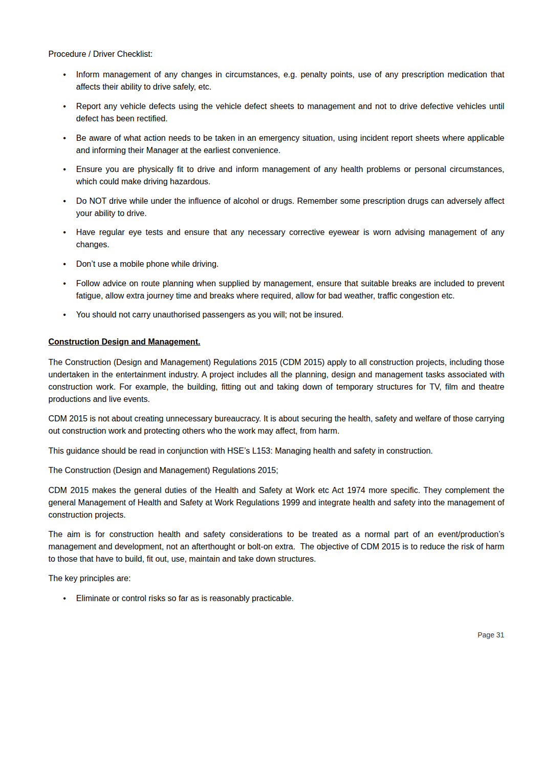Procedure / Driver Checklist:
Inform management of any changes in circumstances, e.g. penalty points, use of any prescription medication that affects their ability to drive safely, etc.
Report any vehicle defects using the vehicle defect sheets to management and not to drive defective vehicles until defect has been rectified.
Be aware of what action needs to be taken in an emergency situation, using incident report sheets where applicable and informing their Manager at the earliest convenience.
Ensure you are physically fit to drive and inform management of any health problems or personal circumstances, which could make driving hazardous.
Do NOT drive while under the influence of alcohol or drugs. Remember some prescription drugs can adversely affect your ability to drive.
Have regular eye tests and ensure that any necessary corrective eyewear is worn advising management of any changes.
Don’t use a mobile phone while driving.
Follow advice on route planning when supplied by management, ensure that suitable breaks are included to prevent fatigue, allow extra journey time and breaks where required, allow for bad weather, traffic congestion etc.
You should not carry unauthorised passengers as you will; not be insured.
Construction Design and Management.
The Construction (Design and Management) Regulations 2015 (CDM 2015) apply to all construction projects, including those undertaken in the entertainment industry. A project includes all the planning, design and management tasks associated with construction work. For example, the building, fitting out and taking down of temporary structures for TV, film and theatre productions and live events.
CDM 2015 is not about creating unnecessary bureaucracy. It is about securing the health, safety and welfare of those carrying out construction work and protecting others who the work may affect, from harm.
This guidance should be read in conjunction with HSE’s L153: Managing health and safety in construction.
The Construction (Design and Management) Regulations 2015;
CDM 2015 makes the general duties of the Health and Safety at Work etc Act 1974 more specific. They complement the general Management of Health and Safety at Work Regulations 1999 and integrate health and safety into the management of construction projects.
The aim is for construction health and safety considerations to be treated as a normal part of an event/production’s management and development, not an afterthought or bolt-on extra. The objective of CDM 2015 is to reduce the risk of harm to those that have to build, fit out, use, maintain and take down structures.
The key principles are:
Eliminate or control risks so far as is reasonably practicable.
Page 31